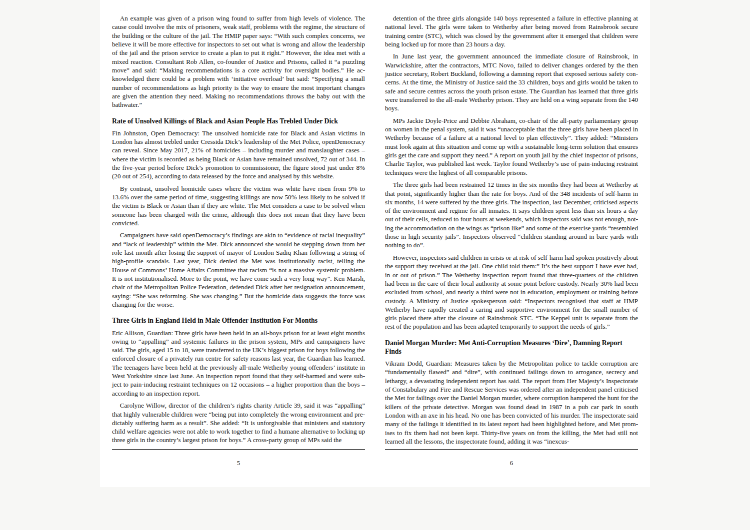An example was given of a prison wing found to suffer from high levels of violence. The cause could involve the mix of prisoners, weak staff, problems with the regime, the structure of the building or the culture of the jail. The HMIP paper says: “With such complex concerns, we believe it will be more effective for inspectors to set out what is wrong and allow the leadership of the jail and the prison service to create a plan to put it right.” However, the idea met with a mixed reaction. Consultant Rob Allen, co-founder of Justice and Prisons, called it “a puzzling move” and said: “Making recommendations is a core activity for oversight bodies.” He acknowledged there could be a problem with ‘initiative overload’ but said: “Specifying a small number of recommendations as high priority is the way to ensure the most important changes are given the attention they need. Making no recommendations throws the baby out with the bathwater.”
Rate of Unsolved Killings of Black and Asian People Has Trebled Under Dick
Fin Johnston, Open Democracy: The unsolved homicide rate for Black and Asian victims in London has almost trebled under Cressida Dick’s leadership of the Met Police, openDemocracy can reveal. Since May 2017, 21% of homicides – including murder and manslaughter cases – where the victim is recorded as being Black or Asian have remained unsolved, 72 out of 344. In the five-year period before Dick’s promotion to commissioner, the figure stood just under 8% (20 out of 254), according to data released by the force and analysed by this website.
By contrast, unsolved homicide cases where the victim was white have risen from 9% to 13.6% over the same period of time, suggesting killings are now 50% less likely to be solved if the victim is Black or Asian than if they are white. The Met considers a case to be solved when someone has been charged with the crime, although this does not mean that they have been convicted.
Campaigners have said openDemocracy’s findings are akin to “evidence of racial inequality” and “lack of leadership” within the Met. Dick announced she would be stepping down from her role last month after losing the support of mayor of London Sadiq Khan following a string of high-profile scandals. Last year, Dick denied the Met was institutionally racist, telling the House of Commons’ Home Affairs Committee that racism “is not a massive systemic problem. It is not institutionalised. More to the point, we have come such a very long way”. Ken Marsh, chair of the Metropolitan Police Federation, defended Dick after her resignation announcement, saying: “She was reforming. She was changing.” But the homicide data suggests the force was changing for the worse.
Three Girls in England Held in Male Offender Institution For Months
Eric Allison, Guardian: Three girls have been held in an all-boys prison for at least eight months owing to “appalling” and systemic failures in the prison system, MPs and campaigners have said. The girls, aged 15 to 18, were transferred to the UK’s biggest prison for boys following the enforced closure of a privately run centre for safety reasons last year, the Guardian has learned. The teenagers have been held at the previously all-male Wetherby young offenders’ institute in West Yorkshire since last June. An inspection report found that they self-harmed and were subject to pain-inducing restraint techniques on 12 occasions – a higher proportion than the boys – according to an inspection report.
Carolyne Willow, director of the children’s rights charity Article 39, said it was “appalling” that highly vulnerable children were “being put into completely the wrong environment and predictably suffering harm as a result”. She added: “It is unforgivable that ministers and statutory child welfare agencies were not able to work together to find a humane alternative to locking up three girls in the country’s largest prison for boys.” A cross-party group of MPs said the
detention of the three girls alongside 140 boys represented a failure in effective planning at national level. The girls were taken to Wetherby after being moved from Rainsbrook secure training centre (STC), which was closed by the government after it emerged that children were being locked up for more than 23 hours a day.
In June last year, the government announced the immediate closure of Rainsbrook, in Warwickshire, after the contractors, MTC Novo, failed to deliver changes ordered by the then justice secretary, Robert Buckland, following a damning report that exposed serious safety concerns. At the time, the Ministry of Justice said the 33 children, boys and girls would be taken to safe and secure centres across the youth prison estate. The Guardian has learned that three girls were transferred to the all-male Wetherby prison. They are held on a wing separate from the 140 boys.
MPs Jackie Doyle-Price and Debbie Abraham, co-chair of the all-party parliamentary group on women in the penal system, said it was “unacceptable that the three girls have been placed in Wetherby because of a failure at a national level to plan effectively”. They added: “Ministers must look again at this situation and come up with a sustainable long-term solution that ensures girls get the care and support they need.” A report on youth jail by the chief inspector of prisons, Charlie Taylor, was published last week. Taylor found Wetherby’s use of pain-inducing restraint techniques were the highest of all comparable prisons.
The three girls had been restrained 12 times in the six months they had been at Wetherby at that point, significantly higher than the rate for boys. And of the 348 incidents of self-harm in six months, 14 were suffered by the three girls. The inspection, last December, criticised aspects of the environment and regime for all inmates. It says children spent less than six hours a day out of their cells, reduced to four hours at weekends, which inspectors said was not enough, noting the accommodation on the wings as “prison like” and some of the exercise yards “resembled those in high security jails”. Inspectors observed “children standing around in bare yards with nothing to do”.
However, inspectors said children in crisis or at risk of self-harm had spoken positively about the support they received at the jail. One child told them:” It’s the best support I have ever had, in or out of prison.” The Wetherby inspection report found that three-quarters of the children had been in the care of their local authority at some point before custody. Nearly 30% had been excluded from school, and nearly a third were not in education, employment or training before custody. A Ministry of Justice spokesperson said: “Inspectors recognised that staff at HMP Wetherby have rapidly created a caring and supportive environment for the small number of girls placed there after the closure of Rainsbrook STC. “The Keppel unit is separate from the rest of the population and has been adapted temporarily to support the needs of girls.”
Daniel Morgan Murder: Met Anti-Corruption Measures ‘Dire’, Damning Report Finds
Vikram Dodd, Guardian: Measures taken by the Metropolitan police to tackle corruption are “fundamentally flawed” and “dire”, with continued failings down to arrogance, secrecy and lethargy, a devastating independent report has said. The report from Her Majesty’s Inspectorate of Constabulary and Fire and Rescue Services was ordered after an independent panel criticised the Met for failings over the Daniel Morgan murder, where corruption hampered the hunt for the killers of the private detective. Morgan was found dead in 1987 in a pub car park in south London with an axe in his head. No one has been convicted of his murder. The inspectorate said many of the failings it identified in its latest report had been highlighted before, and Met promises to fix them had not been kept. Thirty-five years on from the killing, the Met had still not learned all the lessons, the inspectorate found, adding it was “inexcus-
5
6